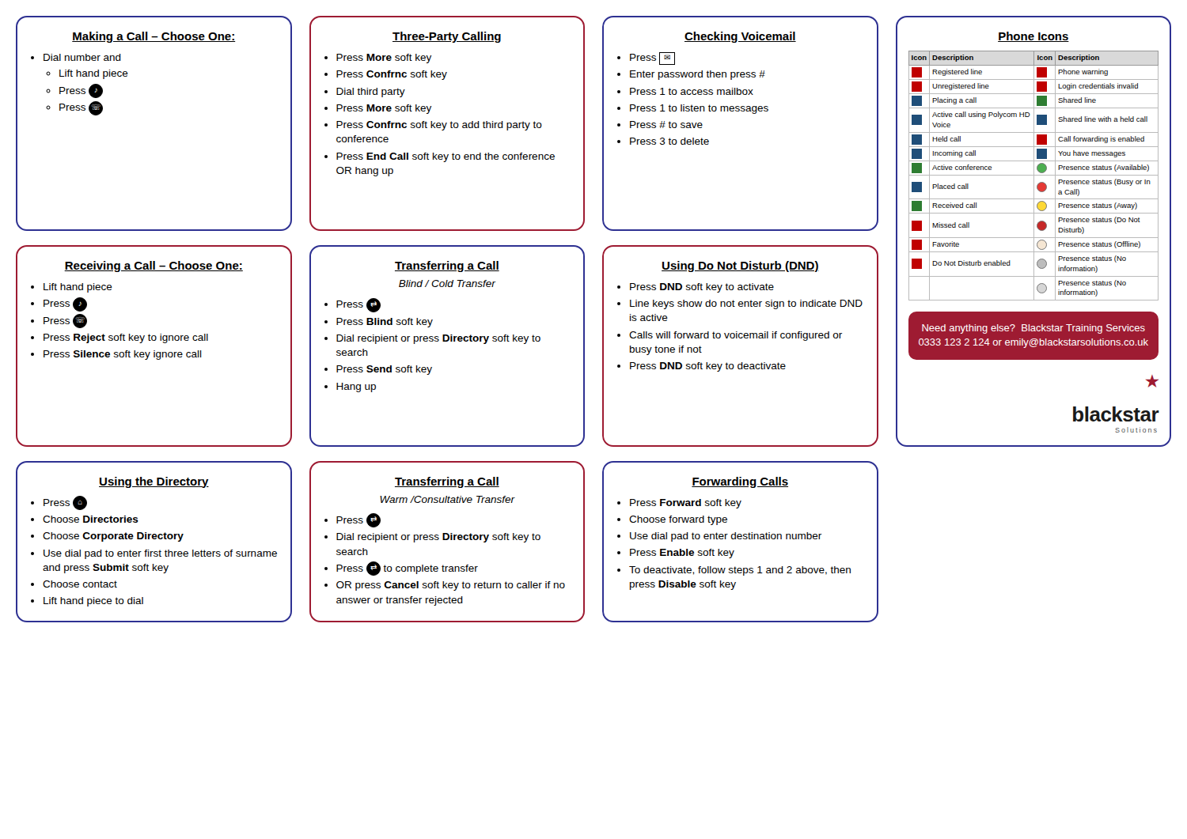Making a Call – Choose One:
Dial number and
Lift hand piece
Press ♪
Press ☏
Three-Party Calling
Press More soft key
Press Confrnc soft key
Dial third party
Press More soft key
Press Confrnc soft key to add third party to conference
Press End Call soft key to end the conference OR hang up
Checking Voicemail
Press ✉
Enter password then press #
Press 1 to access mailbox
Press 1 to listen to messages
Press # to save
Press 3 to delete
Phone Icons
| Icon | Description | Icon | Description |
| --- | --- | --- | --- |
| | Registered line | | Phone warning |
| | Unregistered line | | Login credentials invalid |
| | Placing a call | | Shared line |
| | Active call using Polycom HD Voice | | Shared line with a held call |
| | Held call | | Call forwarding is enabled |
| | Incoming call | | You have messages |
| | Active conference | | Presence status (Available) |
| | Placed call | | Presence status (Busy or In a Call) |
| | Received call | | Presence status (Away) |
| | Missed call | | Presence status (Do Not Disturb) |
| | Favorite | | Presence status (Offline) |
| | Do Not Disturb enabled | | Presence status (No information) |
| | | | Presence status (No information) |
Need anything else? Blackstar Training Services 0333 123 2 124 or emily@blackstarsolutions.co.uk
★
blackstar Solutions
Receiving a Call – Choose One:
Lift hand piece
Press ♪
Press ☏
Press Reject soft key to ignore call
Press Silence soft key ignore call
Transferring a Call
Blind / Cold Transfer
Press ⇄
Press Blind soft key
Dial recipient or press Directory soft key to search
Press Send soft key
Hang up
Using Do Not Disturb (DND)
Press DND soft key to activate
Line keys show do not enter sign to indicate DND is active
Calls will forward to voicemail if configured or busy tone if not
Press DND soft key to deactivate
Using the Directory
Press ⌂
Choose Directories
Choose Corporate Directory
Use dial pad to enter first three letters of surname and press Submit soft key
Choose contact
Lift hand piece to dial
Transferring a Call
Warm /Consultative Transfer
Press ⇄
Dial recipient or press Directory soft key to search
Press ⇄ to complete transfer
OR press Cancel soft key to return to caller if no answer or transfer rejected
Forwarding Calls
Press Forward soft key
Choose forward type
Use dial pad to enter destination number
Press Enable soft key
To deactivate, follow steps 1 and 2 above, then press Disable soft key